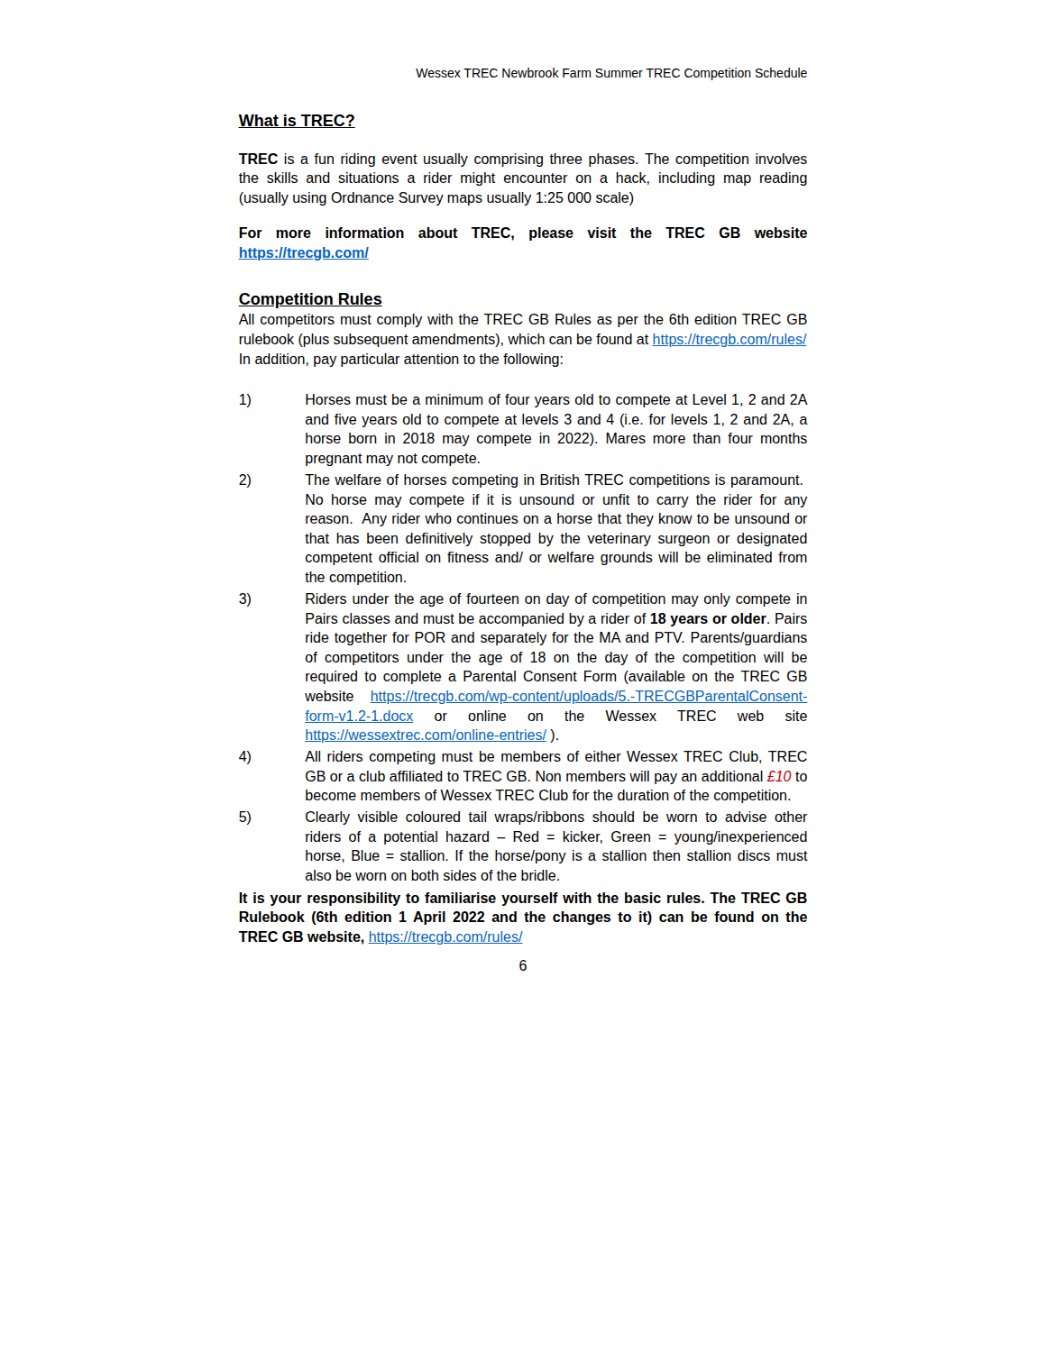Wessex TREC Newbrook Farm Summer TREC Competition Schedule
What is TREC?
TREC is a fun riding event usually comprising three phases. The competition involves the skills and situations a rider might encounter on a hack, including map reading (usually using Ordnance Survey maps usually 1:25 000 scale)
For more information about TREC, please visit the TREC GB website https://trecgb.com/
Competition Rules
All competitors must comply with the TREC GB Rules as per the 6th edition TREC GB rulebook (plus subsequent amendments), which can be found at https://trecgb.com/rules/
In addition, pay particular attention to the following:
1) Horses must be a minimum of four years old to compete at Level 1, 2 and 2A and five years old to compete at levels 3 and 4 (i.e. for levels 1, 2 and 2A, a horse born in 2018 may compete in 2022). Mares more than four months pregnant may not compete.
2) The welfare of horses competing in British TREC competitions is paramount. No horse may compete if it is unsound or unfit to carry the rider for any reason. Any rider who continues on a horse that they know to be unsound or that has been definitively stopped by the veterinary surgeon or designated competent official on fitness and/ or welfare grounds will be eliminated from the competition.
3) Riders under the age of fourteen on day of competition may only compete in Pairs classes and must be accompanied by a rider of 18 years or older. Pairs ride together for POR and separately for the MA and PTV. Parents/guardians of competitors under the age of 18 on the day of the competition will be required to complete a Parental Consent Form (available on the TREC GB website https://trecgb.com/wp-content/uploads/5.-TRECGBParentalConsent-form-v1.2-1.docx or online on the Wessex TREC web site https://wessextrec.com/online-entries/ ).
4) All riders competing must be members of either Wessex TREC Club, TREC GB or a club affiliated to TREC GB. Non members will pay an additional £10 to become members of Wessex TREC Club for the duration of the competition.
5) Clearly visible coloured tail wraps/ribbons should be worn to advise other riders of a potential hazard – Red = kicker, Green = young/inexperienced horse, Blue = stallion. If the horse/pony is a stallion then stallion discs must also be worn on both sides of the bridle.
It is your responsibility to familiarise yourself with the basic rules. The TREC GB Rulebook (6th edition 1 April 2022 and the changes to it) can be found on the TREC GB website, https://trecgb.com/rules/
6